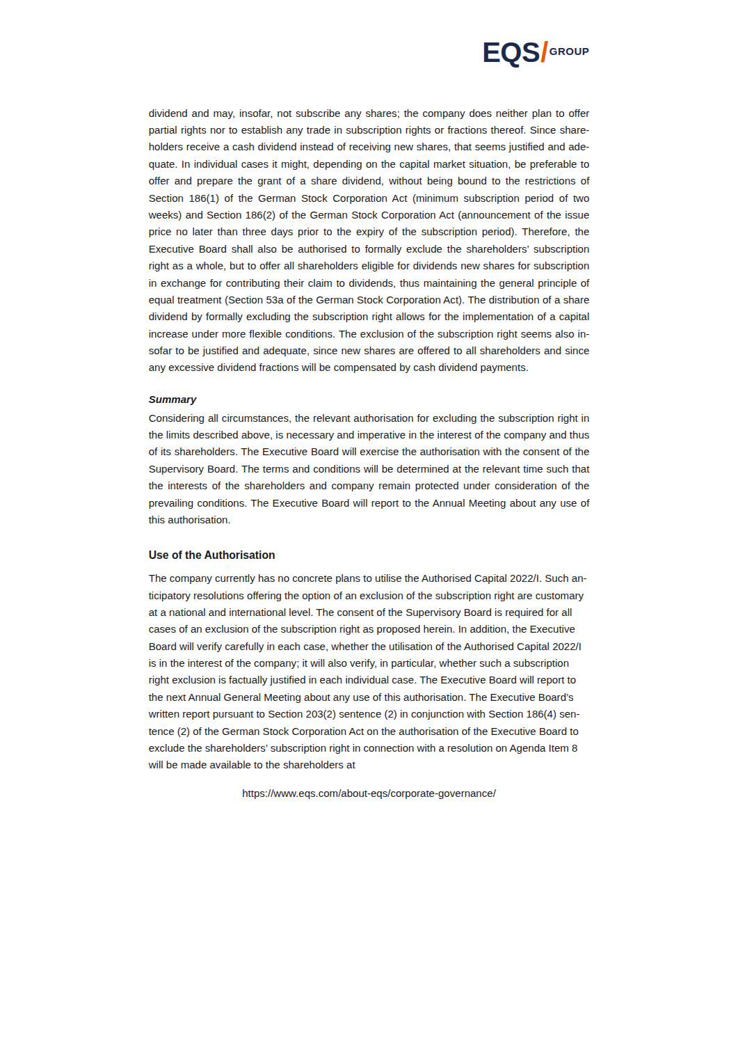EQS/GROUP
dividend and may, insofar, not subscribe any shares; the company does neither plan to offer partial rights nor to establish any trade in subscription rights or fractions thereof. Since shareholders receive a cash dividend instead of receiving new shares, that seems justified and adequate. In individual cases it might, depending on the capital market situation, be preferable to offer and prepare the grant of a share dividend, without being bound to the restrictions of Section 186(1) of the German Stock Corporation Act (minimum subscription period of two weeks) and Section 186(2) of the German Stock Corporation Act (announcement of the issue price no later than three days prior to the expiry of the subscription period). Therefore, the Executive Board shall also be authorised to formally exclude the shareholders’ subscription right as a whole, but to offer all shareholders eligible for dividends new shares for subscription in exchange for contributing their claim to dividends, thus maintaining the general principle of equal treatment (Section 53a of the German Stock Corporation Act). The distribution of a share dividend by formally excluding the subscription right allows for the implementation of a capital increase under more flexible conditions. The exclusion of the subscription right seems also insofar to be justified and adequate, since new shares are offered to all shareholders and since any excessive dividend fractions will be compensated by cash dividend payments.
Summary
Considering all circumstances, the relevant authorisation for excluding the subscription right in the limits described above, is necessary and imperative in the interest of the company and thus of its shareholders. The Executive Board will exercise the authorisation with the consent of the Supervisory Board. The terms and conditions will be determined at the relevant time such that the interests of the shareholders and company remain protected under consideration of the prevailing conditions. The Executive Board will report to the Annual Meeting about any use of this authorisation.
Use of the Authorisation
The company currently has no concrete plans to utilise the Authorised Capital 2022/I. Such anticipatory resolutions offering the option of an exclusion of the subscription right are customary at a national and international level. The consent of the Supervisory Board is required for all cases of an exclusion of the subscription right as proposed herein. In addition, the Executive Board will verify carefully in each case, whether the utilisation of the Authorised Capital 2022/I is in the interest of the company; it will also verify, in particular, whether such a subscription right exclusion is factually justified in each individual case. The Executive Board will report to the next Annual General Meeting about any use of this authorisation. The Executive Board’s written report pursuant to Section 203(2) sentence (2) in conjunction with Section 186(4) sentence (2) of the German Stock Corporation Act on the authorisation of the Executive Board to exclude the shareholders’ subscription right in connection with a resolution on Agenda Item 8 will be made available to the shareholders at
https://www.eqs.com/about-eqs/corporate-governance/